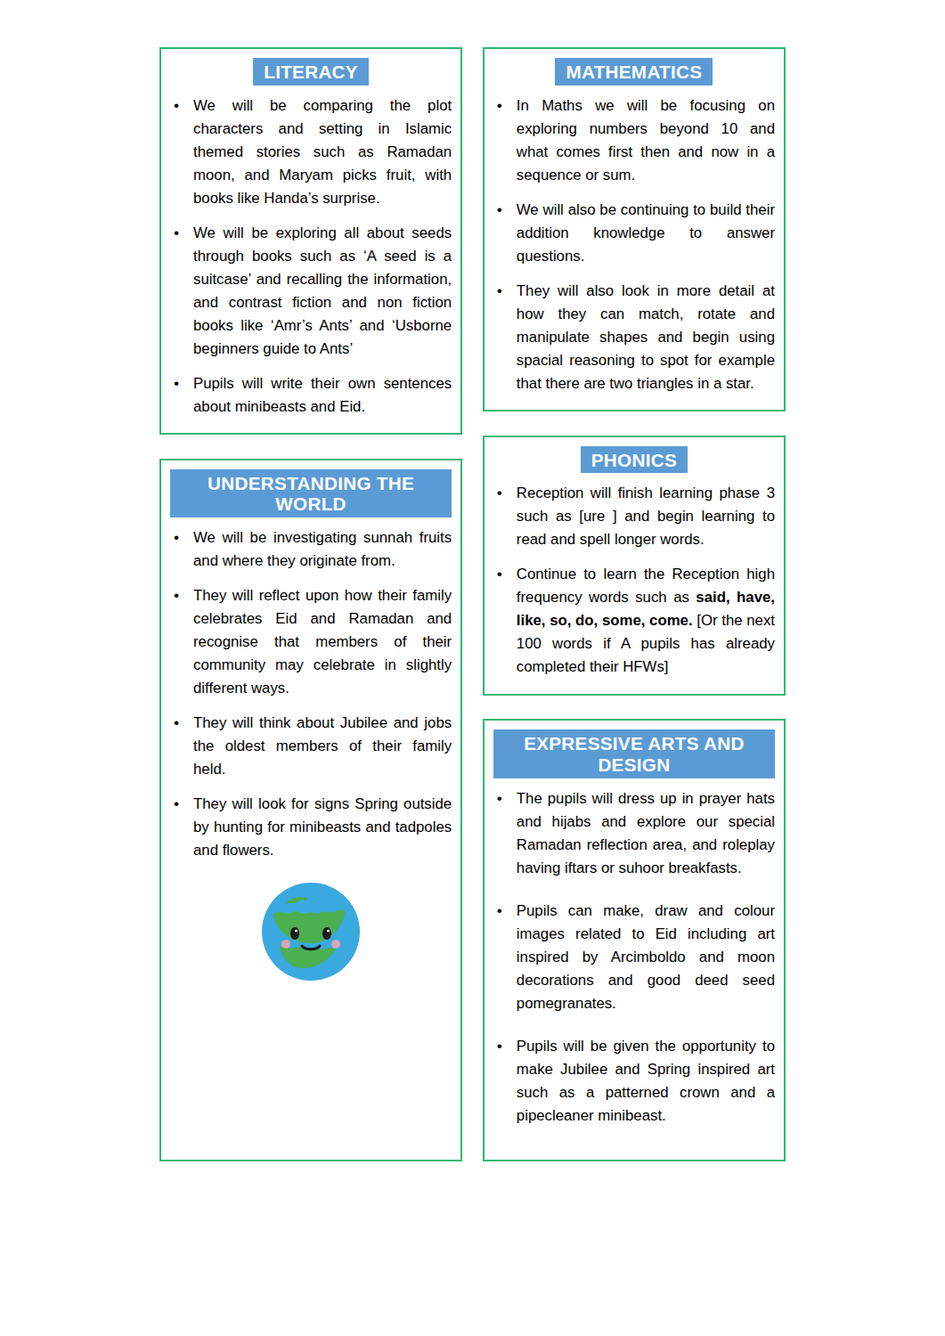LITERACY
We will be comparing the plot characters and setting in Islamic themed stories such as Ramadan moon, and Maryam picks fruit, with books like Handa’s surprise.
We will be exploring all about seeds through books such as ‘A seed is a suitcase’ and recalling the information, and contrast fiction and non fiction books like ‘Amr’s Ants’ and ‘Usborne beginners guide to Ants’
Pupils will write their own sentences about minibeasts and Eid.
UNDERSTANDING THE WORLD
We will be investigating sunnah fruits and where they originate from.
They will reflect upon how their family celebrates Eid and Ramadan and recognise that members of their community may celebrate in slightly different ways.
They will think about Jubilee and jobs the oldest members of their family held.
They will look for signs Spring outside by hunting for minibeasts and tadpoles and flowers.
MATHEMATICS
In Maths we will be focusing on exploring numbers beyond 10 and what comes first then and now in a sequence or sum.
We will also be continuing to build their addition knowledge to answer questions.
They will also look in more detail at how they can match, rotate and manipulate shapes and begin using spacial reasoning to spot for example that there are two triangles in a star.
PHONICS
Reception will finish learning phase 3 such as [ure ] and begin learning to read and spell longer words.
Continue to learn the Reception high frequency words such as said, have, like, so, do, some, come. [Or the next 100 words if A pupils has already completed their HFWs]
EXPRESSIVE ARTS AND DESIGN
The pupils will dress up in prayer hats and hijabs and explore our special Ramadan reflection area, and roleplay having iftars or suhoor breakfasts.
Pupils can make, draw and colour images related to Eid including art inspired by Arcimboldo and moon decorations and good deed seed pomegranates.
Pupils will be given the opportunity to make Jubilee and Spring inspired art such as a patterned crown and a pipecleaner minibeast.